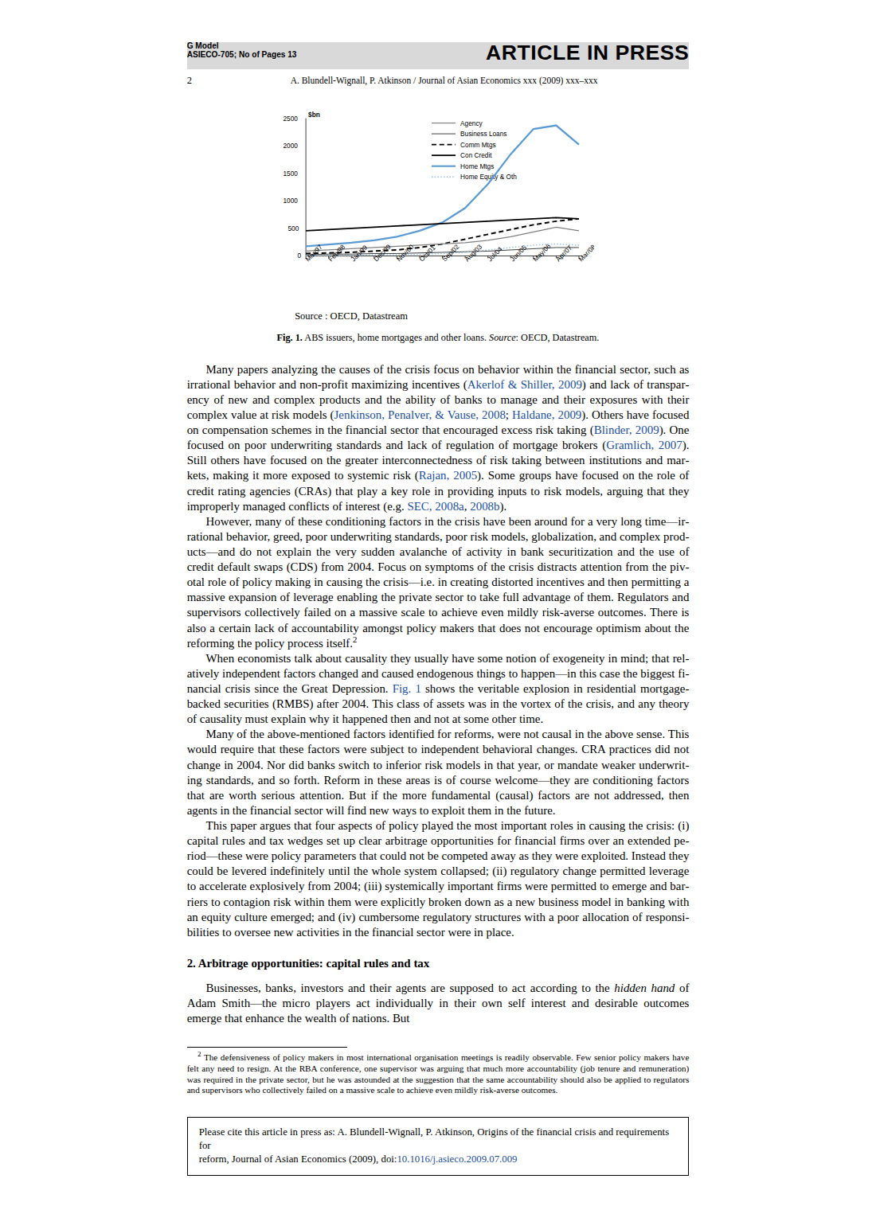G Model
ASIECO-705; No of Pages 13
ARTICLE IN PRESS
2 A. Blundell-Wignall, P. Atkinson / Journal of Asian Economics xxx (2009) xxx–xxx
2500 2000 1500 1000 500 0 $bn Agency Business Loans Comm Mtgs Con Credit Home Mtgs Home Equity & Oth Mar/97 Feb/98 Jan/99 Dec/99 Nov/00 Oct/01 Sep/02 Aug/03 Jul/04 Jun/05 May/06 Apr/07 Mar/08
Source : OECD, Datastream
Fig. 1. ABS issuers, home mortgages and other loans. Source: OECD, Datastream.
Many papers analyzing the causes of the crisis focus on behavior within the financial sector, such as irrational behavior and non-profit maximizing incentives (Akerlof & Shiller, 2009) and lack of transparency of new and complex products and the ability of banks to manage and their exposures with their complex value at risk models (Jenkinson, Penalver, & Vause, 2008; Haldane, 2009). Others have focused on compensation schemes in the financial sector that encouraged excess risk taking (Blinder, 2009). One focused on poor underwriting standards and lack of regulation of mortgage brokers (Gramlich, 2007). Still others have focused on the greater interconnectedness of risk taking between institutions and markets, making it more exposed to systemic risk (Rajan, 2005). Some groups have focused on the role of credit rating agencies (CRAs) that play a key role in providing inputs to risk models, arguing that they improperly managed conflicts of interest (e.g. SEC, 2008a, 2008b).
However, many of these conditioning factors in the crisis have been around for a very long time—irrational behavior, greed, poor underwriting standards, poor risk models, globalization, and complex products—and do not explain the very sudden avalanche of activity in bank securitization and the use of credit default swaps (CDS) from 2004. Focus on symptoms of the crisis distracts attention from the pivotal role of policy making in causing the crisis—i.e. in creating distorted incentives and then permitting a massive expansion of leverage enabling the private sector to take full advantage of them. Regulators and supervisors collectively failed on a massive scale to achieve even mildly risk-averse outcomes. There is also a certain lack of accountability amongst policy makers that does not encourage optimism about the reforming the policy process itself.2
When economists talk about causality they usually have some notion of exogeneity in mind; that relatively independent factors changed and caused endogenous things to happen—in this case the biggest financial crisis since the Great Depression. Fig. 1 shows the veritable explosion in residential mortgage-backed securities (RMBS) after 2004. This class of assets was in the vortex of the crisis, and any theory of causality must explain why it happened then and not at some other time.
Many of the above-mentioned factors identified for reforms, were not causal in the above sense. This would require that these factors were subject to independent behavioral changes. CRA practices did not change in 2004. Nor did banks switch to inferior risk models in that year, or mandate weaker underwriting standards, and so forth. Reform in these areas is of course welcome—they are conditioning factors that are worth serious attention. But if the more fundamental (causal) factors are not addressed, then agents in the financial sector will find new ways to exploit them in the future.
This paper argues that four aspects of policy played the most important roles in causing the crisis: (i) capital rules and tax wedges set up clear arbitrage opportunities for financial firms over an extended period—these were policy parameters that could not be competed away as they were exploited. Instead they could be levered indefinitely until the whole system collapsed; (ii) regulatory change permitted leverage to accelerate explosively from 2004; (iii) systemically important firms were permitted to emerge and barriers to contagion risk within them were explicitly broken down as a new business model in banking with an equity culture emerged; and (iv) cumbersome regulatory structures with a poor allocation of responsibilities to oversee new activities in the financial sector were in place.
2. Arbitrage opportunities: capital rules and tax
Businesses, banks, investors and their agents are supposed to act according to the hidden hand of Adam Smith—the micro players act individually in their own self interest and desirable outcomes emerge that enhance the wealth of nations. But
2 The defensiveness of policy makers in most international organisation meetings is readily observable. Few senior policy makers have felt any need to resign. At the RBA conference, one supervisor was arguing that much more accountability (job tenure and remuneration) was required in the private sector, but he was astounded at the suggestion that the same accountability should also be applied to regulators and supervisors who collectively failed on a massive scale to achieve even mildly risk-averse outcomes.
Please cite this article in press as: A. Blundell-Wignall, P. Atkinson, Origins of the financial crisis and requirements for reform, Journal of Asian Economics (2009), doi:10.1016/j.asieco.2009.07.009